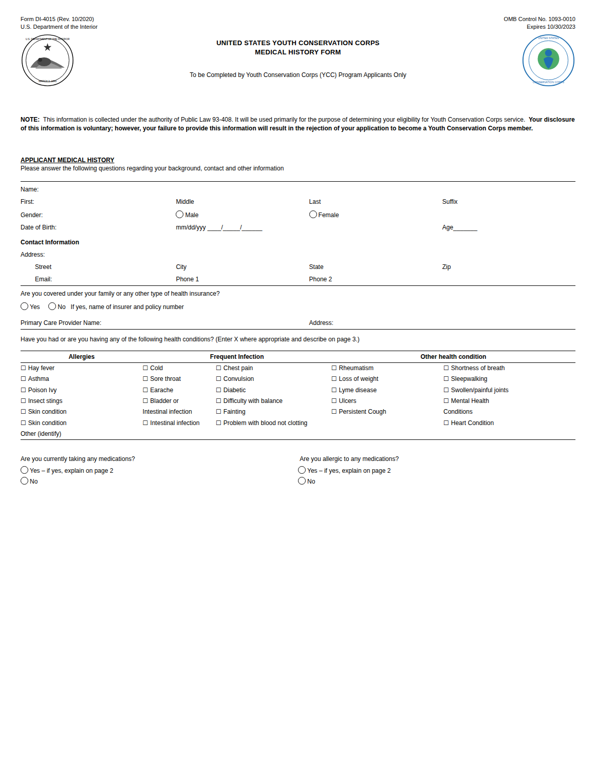Form DI-4015 (Rev. 10/2020)
U.S. Department of the Interior
OMB Control No. 1093-0010
Expires 10/30/2023
U.S. DEPARTMENT OF THE INTERIOR MARCH 3, 1849
UNITED STATES YOUTH CONSERVATION CORPS
MEDICAL HISTORY FORM
To be Completed by Youth Conservation Corps (YCC) Program Applicants Only
UNITED STATES CONSERVATION CORPS
NOTE: This information is collected under the authority of Public Law 93-408. It will be used primarily for the purpose of determining your eligibility for Youth Conservation Corps service. Your disclosure of this information is voluntary; however, your failure to provide this information will result in the rejection of your application to become a Youth Conservation Corps member.
APPLICANT MEDICAL HISTORY
Please answer the following questions regarding your background, contact and other information
| Name: |
| First: | Middle | Last | Suffix |
| Gender: | Male | Female | |
| Date of Birth: | mm/dd/yyy ____/_____/______ | Age_______ |
| Contact Information |
| Address: |
| Street | City | State | Zip |
| Email: | Phone 1 | Phone 2 | |
| Are you covered under your family or any other type of health insurance? |
| Yes No If yes, name of insurer and policy number |
| Primary Care Provider Name: | Address: |
Have you had or are you having any of the following health conditions? (Enter X where appropriate and describe on page 3.)
| Allergies | Frequent Infection | Other health condition |
| --- | --- | --- |
| ☐ Hay fever | ☐ Cold | ☐ Chest pain | ☐ Rheumatism | ☐ Shortness of breath |
| ☐ Asthma | ☐ Sore throat | ☐ Convulsion | ☐ Loss of weight | ☐ Sleepwalking |
| ☐ Poison Ivy | ☐ Earache | ☐ Diabetic | ☐ Lyme disease | ☐ Swollen/painful joints |
| ☐ Insect stings | ☐ Bladder or | ☐ Difficulty with balance | ☐ Ulcers | ☐ Mental Health |
| ☐ Skin condition | Intestinal infection | ☐ Fainting | ☐ Persistent Cough | Conditions |
| ☐ Skin condition | ☐ Intestinal infection | ☐ Problem with blood not clotting | | ☐ Heart Condition |
| Other (identify) |
Are you currently taking any medications?
Yes – if yes, explain on page 2
No
Are you allergic to any medications?
Yes – if yes, explain on page 2
No